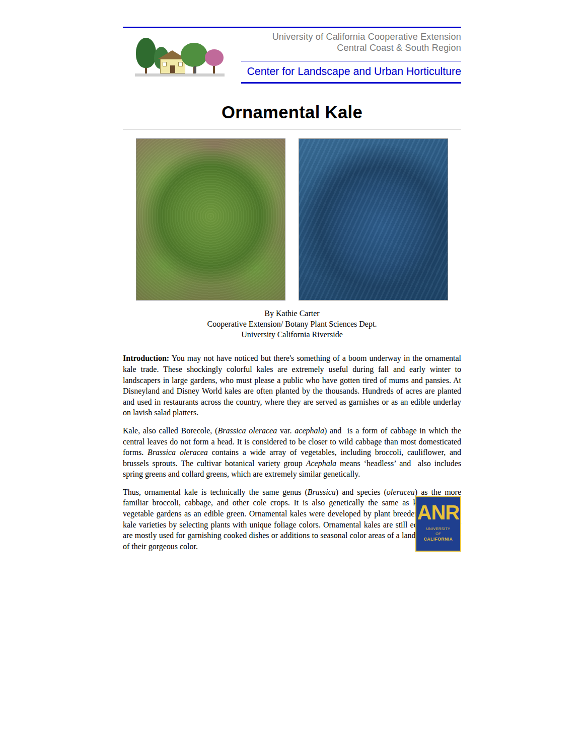| | University of California Cooperative Extension Central Coast & South Region Center for Landscape and Urban Horticulture |
Ornamental Kale
By Kathie Carter
Cooperative Extension/ Botany Plant Sciences Dept.
University California Riverside
Introduction: You may not have noticed but there's something of a boom underway in the ornamental kale trade. These shockingly colorful kales are extremely useful during fall and early winter to landscapers in large gardens, who must please a public who have gotten tired of mums and pansies. At Disneyland and Disney World kales are often planted by the thousands. Hundreds of acres are planted and used in restaurants across the country, where they are served as garnishes or as an edible underlay on lavish salad platters.
Kale, also called Borecole, (Brassica oleracea var. acephala) and is a form of cabbage in which the central leaves do not form a head. It is considered to be closer to wild cabbage than most domesticated forms. Brassica oleracea contains a wide array of vegetables, including broccoli, cauliflower, and brussels sprouts. The cultivar botanical variety group Acephala means ‘headless’ and also includes spring greens and collard greens, which are extremely similar genetically.
Thus, ornamental kale is technically the same genus (Brassica) and species (oleracea) as the more familiar broccoli, cabbage, and other cole crops. It is also genetically the same as kale grown in vegetable gardens as an edible green. Ornamental kales were developed by plant breeders from edible kale varieties by selecting plants with unique foliage colors. Ornamental kales are still edible, but they are mostly used for garnishing cooked dishes or additions to seasonal color areas of a landscape because of their gorgeous color.
ANR
University
of
California